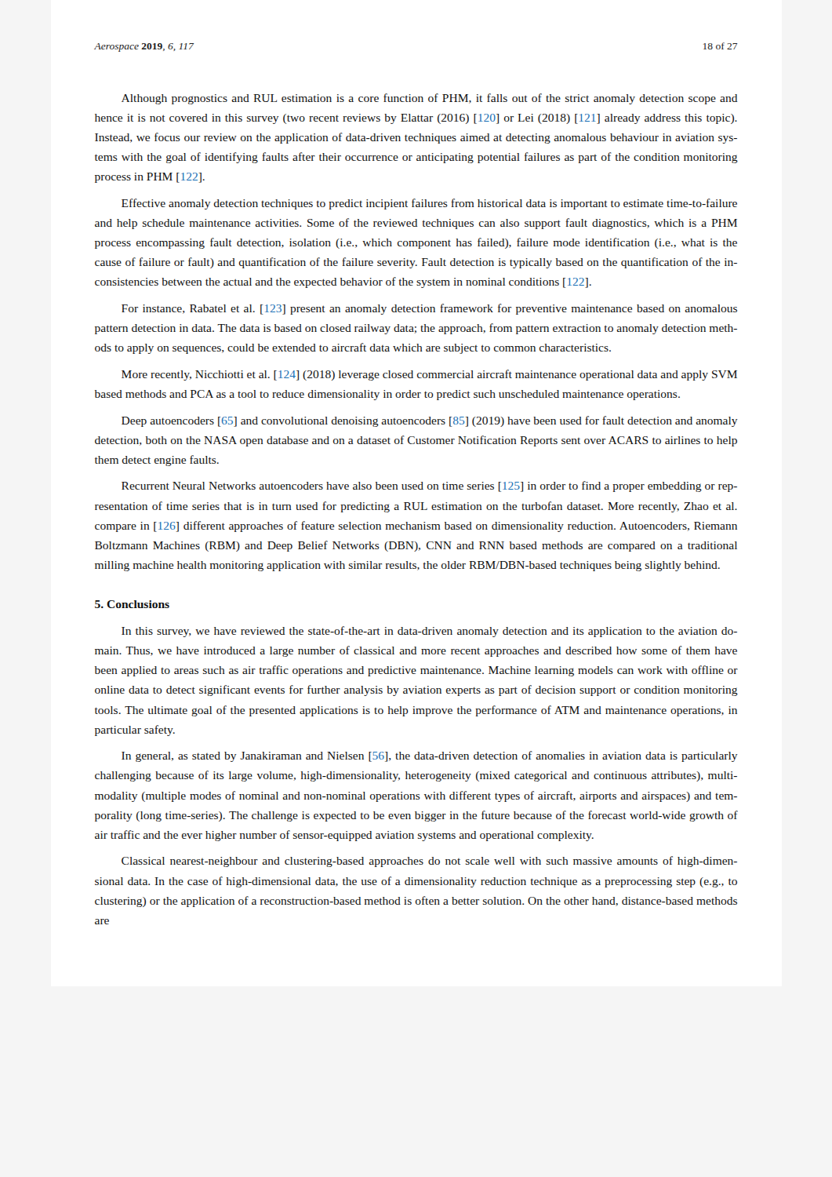Aerospace 2019, 6, 117 18 of 27
Although prognostics and RUL estimation is a core function of PHM, it falls out of the strict anomaly detection scope and hence it is not covered in this survey (two recent reviews by Elattar (2016) [120] or Lei (2018) [121] already address this topic). Instead, we focus our review on the application of data-driven techniques aimed at detecting anomalous behaviour in aviation systems with the goal of identifying faults after their occurrence or anticipating potential failures as part of the condition monitoring process in PHM [122].
Effective anomaly detection techniques to predict incipient failures from historical data is important to estimate time-to-failure and help schedule maintenance activities. Some of the reviewed techniques can also support fault diagnostics, which is a PHM process encompassing fault detection, isolation (i.e., which component has failed), failure mode identification (i.e., what is the cause of failure or fault) and quantification of the failure severity. Fault detection is typically based on the quantification of the inconsistencies between the actual and the expected behavior of the system in nominal conditions [122].
For instance, Rabatel et al. [123] present an anomaly detection framework for preventive maintenance based on anomalous pattern detection in data. The data is based on closed railway data; the approach, from pattern extraction to anomaly detection methods to apply on sequences, could be extended to aircraft data which are subject to common characteristics.
More recently, Nicchiotti et al. [124] (2018) leverage closed commercial aircraft maintenance operational data and apply SVM based methods and PCA as a tool to reduce dimensionality in order to predict such unscheduled maintenance operations.
Deep autoencoders [65] and convolutional denoising autoencoders [85] (2019) have been used for fault detection and anomaly detection, both on the NASA open database and on a dataset of Customer Notification Reports sent over ACARS to airlines to help them detect engine faults.
Recurrent Neural Networks autoencoders have also been used on time series [125] in order to find a proper embedding or representation of time series that is in turn used for predicting a RUL estimation on the turbofan dataset. More recently, Zhao et al. compare in [126] different approaches of feature selection mechanism based on dimensionality reduction. Autoencoders, Riemann Boltzmann Machines (RBM) and Deep Belief Networks (DBN), CNN and RNN based methods are compared on a traditional milling machine health monitoring application with similar results, the older RBM/DBN-based techniques being slightly behind.
5. Conclusions
In this survey, we have reviewed the state-of-the-art in data-driven anomaly detection and its application to the aviation domain. Thus, we have introduced a large number of classical and more recent approaches and described how some of them have been applied to areas such as air traffic operations and predictive maintenance. Machine learning models can work with offline or online data to detect significant events for further analysis by aviation experts as part of decision support or condition monitoring tools. The ultimate goal of the presented applications is to help improve the performance of ATM and maintenance operations, in particular safety.
In general, as stated by Janakiraman and Nielsen [56], the data-driven detection of anomalies in aviation data is particularly challenging because of its large volume, high-dimensionality, heterogeneity (mixed categorical and continuous attributes), multi-modality (multiple modes of nominal and non-nominal operations with different types of aircraft, airports and airspaces) and temporality (long time-series). The challenge is expected to be even bigger in the future because of the forecast world-wide growth of air traffic and the ever higher number of sensor-equipped aviation systems and operational complexity.
Classical nearest-neighbour and clustering-based approaches do not scale well with such massive amounts of high-dimensional data. In the case of high-dimensional data, the use of a dimensionality reduction technique as a preprocessing step (e.g., to clustering) or the application of a reconstruction-based method is often a better solution. On the other hand, distance-based methods are